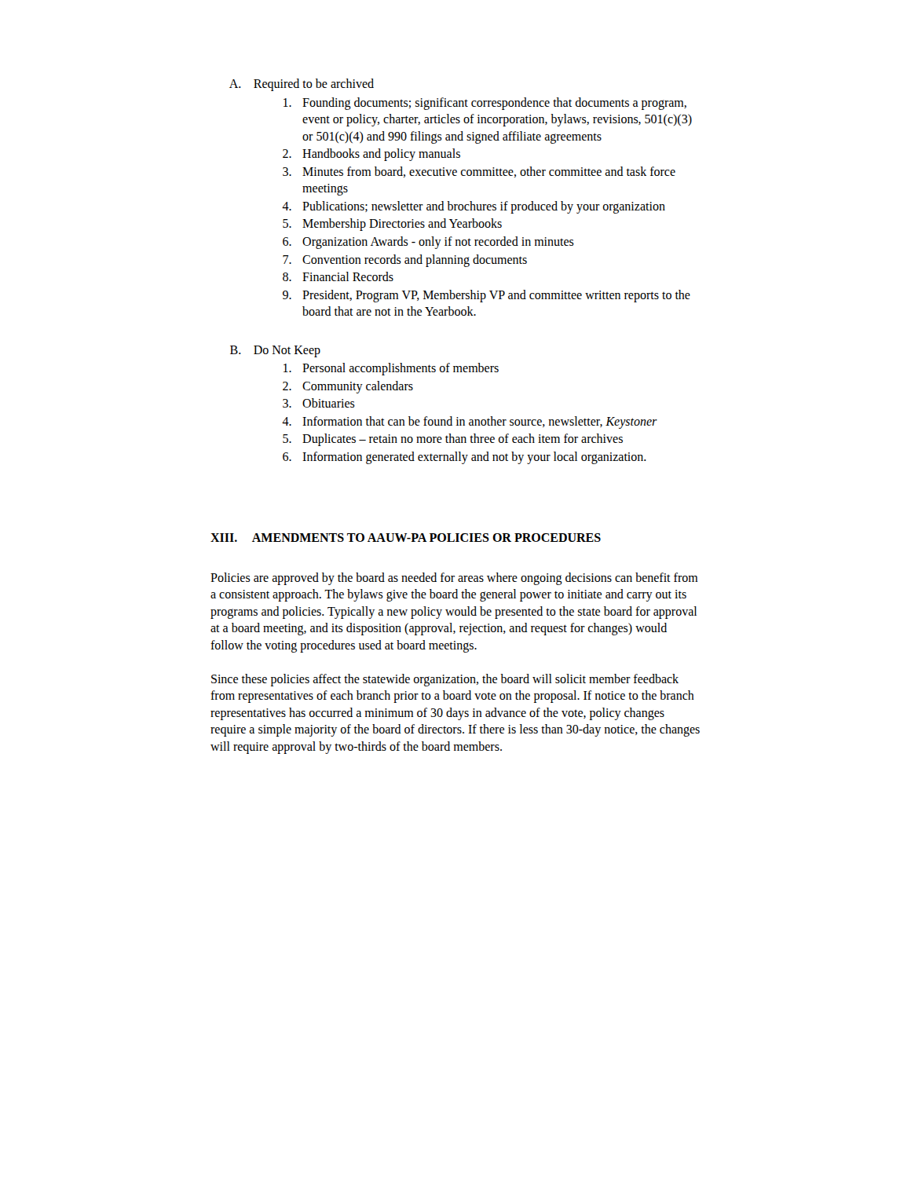Required to be archived
Founding documents; significant correspondence that documents a program, event or policy, charter, articles of incorporation, bylaws, revisions, 501(c)(3) or 501(c)(4) and 990 filings and signed affiliate agreements
Handbooks and policy manuals
Minutes from board, executive committee, other committee and task force meetings
Publications; newsletter and brochures if produced by your organization
Membership Directories and Yearbooks
Organization Awards - only if not recorded in minutes
Convention records and planning documents
Financial Records
President, Program VP, Membership VP and committee written reports to the board that are not in the Yearbook.
Do Not Keep
Personal accomplishments of members
Community calendars
Obituaries
Information that can be found in another source, newsletter, Keystoner
Duplicates – retain no more than three of each item for archives
Information generated externally and not by your local organization.
XIII. Amendments to AAUW-PA Policies or Procedures
Policies are approved by the board as needed for areas where ongoing decisions can benefit from a consistent approach. The bylaws give the board the general power to initiate and carry out its programs and policies. Typically a new policy would be presented to the state board for approval at a board meeting, and its disposition (approval, rejection, and request for changes) would follow the voting procedures used at board meetings.
Since these policies affect the statewide organization, the board will solicit member feedback from representatives of each branch prior to a board vote on the proposal. If notice to the branch representatives has occurred a minimum of 30 days in advance of the vote, policy changes require a simple majority of the board of directors. If there is less than 30-day notice, the changes will require approval by two-thirds of the board members.